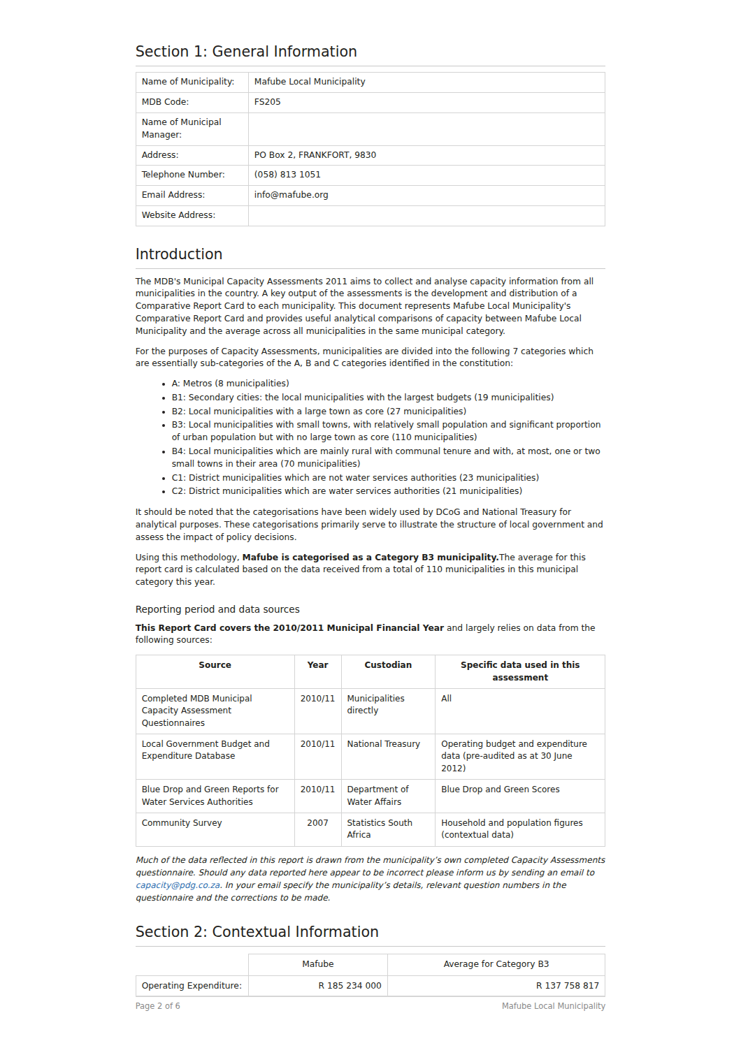Section 1: General Information
| Name of Municipality: | Mafube Local Municipality |
| MDB Code: | FS205 |
| Name of Municipal Manager: | |
| Address: | PO Box 2, FRANKFORT, 9830 |
| Telephone Number: | (058) 813 1051 |
| Email Address: | info@mafube.org |
| Website Address: | |
Introduction
The MDB's Municipal Capacity Assessments 2011 aims to collect and analyse capacity information from all municipalities in the country. A key output of the assessments is the development and distribution of a Comparative Report Card to each municipality. This document represents Mafube Local Municipality's Comparative Report Card and provides useful analytical comparisons of capacity between Mafube Local Municipality and the average across all municipalities in the same municipal category.
For the purposes of Capacity Assessments, municipalities are divided into the following 7 categories which are essentially sub-categories of the A, B and C categories identified in the constitution:
A: Metros (8 municipalities)
B1: Secondary cities: the local municipalities with the largest budgets (19 municipalities)
B2: Local municipalities with a large town as core (27 municipalities)
B3: Local municipalities with small towns, with relatively small population and significant proportion of urban population but with no large town as core (110 municipalities)
B4: Local municipalities which are mainly rural with communal tenure and with, at most, one or two small towns in their area (70 municipalities)
C1: District municipalities which are not water services authorities (23 municipalities)
C2: District municipalities which are water services authorities (21 municipalities)
It should be noted that the categorisations have been widely used by DCoG and National Treasury for analytical purposes. These categorisations primarily serve to illustrate the structure of local government and assess the impact of policy decisions.
Using this methodology, Mafube is categorised as a Category B3 municipality. The average for this report card is calculated based on the data received from a total of 110 municipalities in this municipal category this year.
Reporting period and data sources
This Report Card covers the 2010/2011 Municipal Financial Year and largely relies on data from the following sources:
| Source | Year | Custodian | Specific data used in this assessment |
| --- | --- | --- | --- |
| Completed MDB Municipal Capacity Assessment Questionnaires | 2010/11 | Municipalities directly | All |
| Local Government Budget and Expenditure Database | 2010/11 | National Treasury | Operating budget and expenditure data (pre-audited as at 30 June 2012) |
| Blue Drop and Green Reports for Water Services Authorities | 2010/11 | Department of Water Affairs | Blue Drop and Green Scores |
| Community Survey | 2007 | Statistics South Africa | Household and population figures (contextual data) |
Much of the data reflected in this report is drawn from the municipality’s own completed Capacity Assessments questionnaire. Should any data reported here appear to be incorrect please inform us by sending an email to capacity@pdg.co.za. In your email specify the municipality’s details, relevant question numbers in the questionnaire and the corrections to be made.
Section 2: Contextual Information
| | Mafube | Average for Category B3 |
| Operating Expenditure: | R 185 234 000 | R 137 758 817 |
Page 2 of 6 Mafube Local Municipality